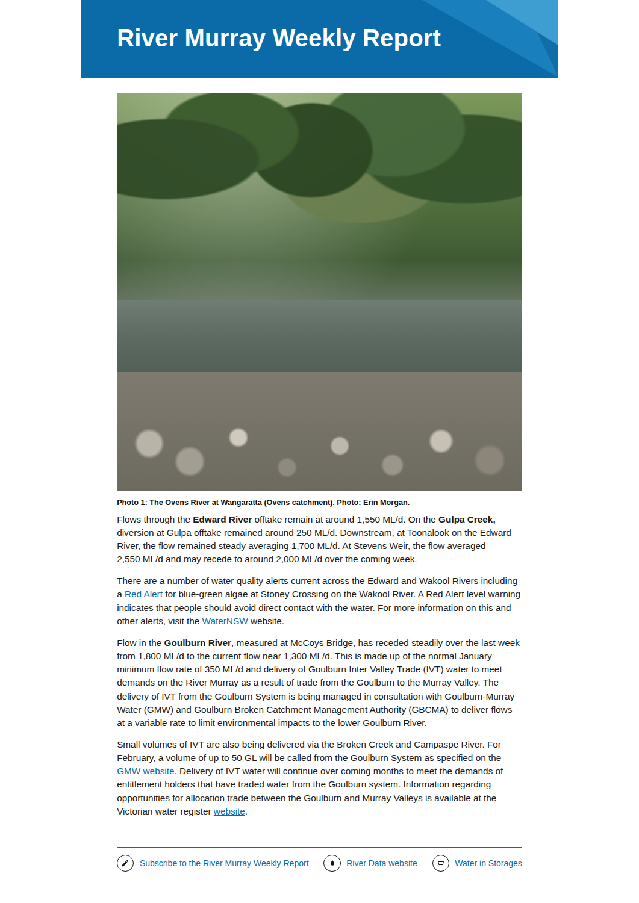River Murray Weekly Report
Photo 1: The Ovens River at Wangaratta (Ovens catchment). Photo: Erin Morgan.
Flows through the Edward River offtake remain at around 1,550 ML/d. On the Gulpa Creek, diversion at Gulpa offtake remained around 250 ML/d. Downstream, at Toonalook on the Edward River, the flow remained steady averaging 1,700 ML/d. At Stevens Weir, the flow averaged 2,550 ML/d and may recede to around 2,000 ML/d over the coming week.
There are a number of water quality alerts current across the Edward and Wakool Rivers including a Red Alert for blue-green algae at Stoney Crossing on the Wakool River. A Red Alert level warning indicates that people should avoid direct contact with the water. For more information on this and other alerts, visit the WaterNSW website.
Flow in the Goulburn River, measured at McCoys Bridge, has receded steadily over the last week from 1,800 ML/d to the current flow near 1,300 ML/d. This is made up of the normal January minimum flow rate of 350 ML/d and delivery of Goulburn Inter Valley Trade (IVT) water to meet demands on the River Murray as a result of trade from the Goulburn to the Murray Valley. The delivery of IVT from the Goulburn System is being managed in consultation with Goulburn-Murray Water (GMW) and Goulburn Broken Catchment Management Authority (GBCMA) to deliver flows at a variable rate to limit environmental impacts to the lower Goulburn River.
Small volumes of IVT are also being delivered via the Broken Creek and Campaspe River. For February, a volume of up to 50 GL will be called from the Goulburn System as specified on the GMW website. Delivery of IVT water will continue over coming months to meet the demands of entitlement holders that have traded water from the Goulburn system. Information regarding opportunities for allocation trade between the Goulburn and Murray Valleys is available at the Victorian water register website.
Subscribe to the River Murray Weekly Report
River Data website
Water in Storages